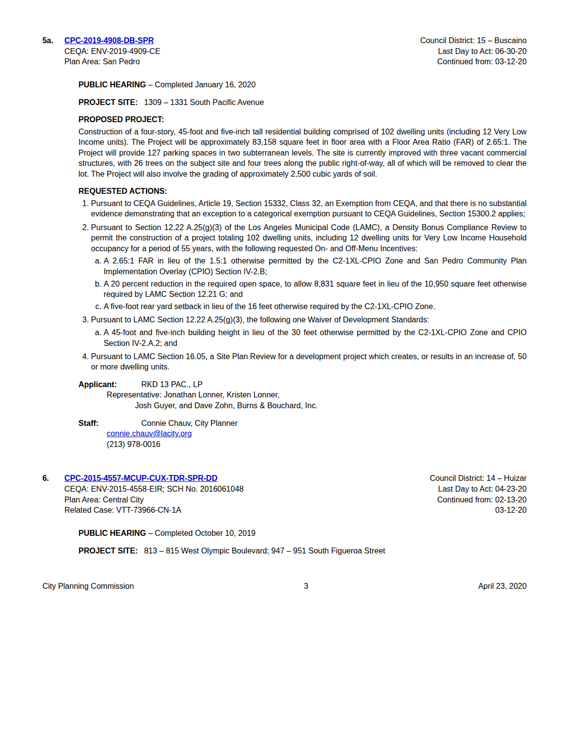5a.
CPC-2019-4908-DB-SPR
CEQA: ENV-2019-4909-CE
Plan Area: San Pedro
Council District: 15 – Buscaino
Last Day to Act: 06-30-20
Continued from: 03-12-20
PUBLIC HEARING – Completed January 16, 2020
PROJECT SITE: 1309 – 1331 South Pacific Avenue
PROPOSED PROJECT:
Construction of a four-story, 45-foot and five-inch tall residential building comprised of 102 dwelling units (including 12 Very Low Income units). The Project will be approximately 83,158 square feet in floor area with a Floor Area Ratio (FAR) of 2.65:1. The Project will provide 127 parking spaces in two subterranean levels. The site is currently improved with three vacant commercial structures, with 26 trees on the subject site and four trees along the public right-of-way, all of which will be removed to clear the lot. The Project will also involve the grading of approximately 2,500 cubic yards of soil.
REQUESTED ACTIONS:
Pursuant to CEQA Guidelines, Article 19, Section 15332, Class 32, an Exemption from CEQA, and that there is no substantial evidence demonstrating that an exception to a categorical exemption pursuant to CEQA Guidelines, Section 15300.2 applies;
Pursuant to Section 12.22 A.25(g)(3) of the Los Angeles Municipal Code (LAMC), a Density Bonus Compliance Review to permit the construction of a project totaling 102 dwelling units, including 12 dwelling units for Very Low Income Household occupancy for a period of 55 years, with the following requested On- and Off-Menu Incentives:
A 2.65:1 FAR in lieu of the 1.5:1 otherwise permitted by the C2-1XL-CPIO Zone and San Pedro Community Plan Implementation Overlay (CPIO) Section IV-2.B;
A 20 percent reduction in the required open space, to allow 8,831 square feet in lieu of the 10,950 square feet otherwise required by LAMC Section 12.21 G; and
A five-foot rear yard setback in lieu of the 16 feet otherwise required by the C2-1XL-CPIO Zone.
Pursuant to LAMC Section 12.22 A.25(g)(3), the following one Waiver of Development Standards:
A 45-foot and five-inch building height in lieu of the 30 feet otherwise permitted by the C2-1XL-CPIO Zone and CPIO Section IV-2.A.2; and
Pursuant to LAMC Section 16.05, a Site Plan Review for a development project which creates, or results in an increase of, 50 or more dwelling units.
Applicant: RKD 13 PAC., LP
Representative: Jonathan Lonner, Kristen Lonner,
Josh Guyer, and Dave Zohn, Burns & Bouchard, Inc.
Staff: Connie Chauv, City Planner
connie.chauv@lacity.org
(213) 978-0016
6.
CPC-2015-4557-MCUP-CUX-TDR-SPR-DD
CEQA: ENV-2015-4558-EIR; SCH No. 2016061048
Plan Area: Central City
Related Case: VTT-73966-CN-1A
Council District: 14 – Huizar
Last Day to Act: 04-23-20
Continued from: 02-13-20
03-12-20
PUBLIC HEARING – Completed October 10, 2019
PROJECT SITE: 813 – 815 West Olympic Boulevard; 947 – 951 South Figueroa Street
City Planning Commission
3
April 23, 2020